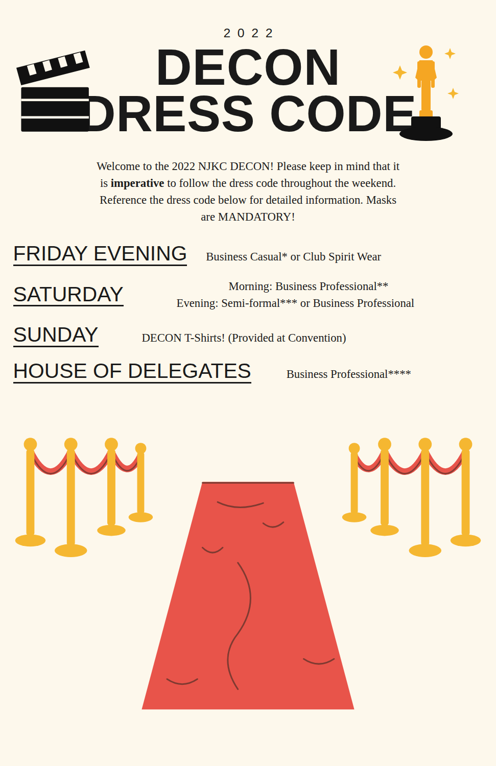2022
DECONDRESS CODE
Welcome to the 2022 NJKC DECON! Please keep in mind that it is imperative to follow the dress code throughout the weekend. Reference the dress code below for detailed information. Masks are MANDATORY!
Friday Evening
Business Casual* or Club Spirit Wear
Saturday
Morning: Business Professional** Evening: Semi-formal*** or Business Professional
Sunday
DECON T-Shirts! (Provided at Convention)
House of Delegates
Business Professional****